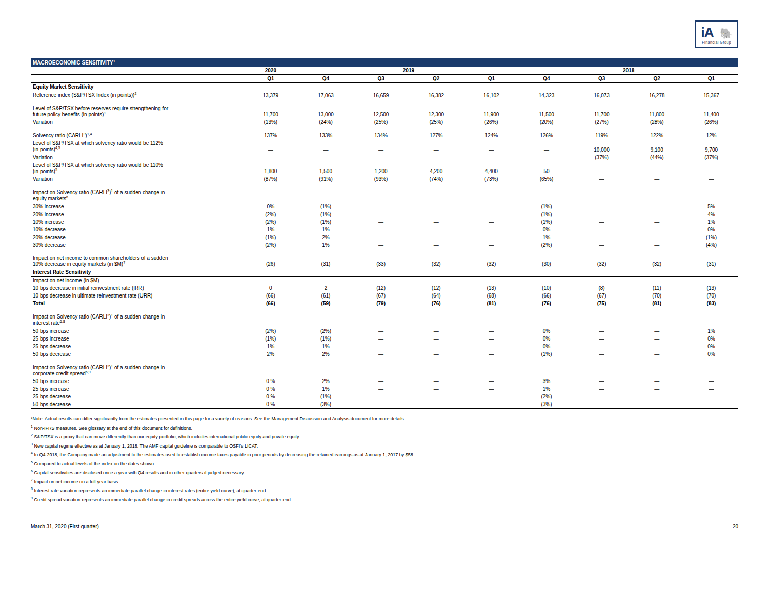iA 🐘
Financial Group
| MACROECONOMIC SENSITIVITY 1 |
| | 2020 | 2019 | 2018 |
| | Q1 | Q4 | Q3 | Q2 | Q1 | Q4 | Q3 | Q2 | Q1 |
| Equity Market Sensitivity | |
| Reference index (S&P/TSX Index (in points)) 2 | 13,379 | 17,063 | 16,659 | 16,382 | 16,102 | 14,323 | 16,073 | 16,278 | 15,367 |
| Level of S&P/TSX before reserves require strengthening for future policy benefits (in points) 1 | 11,700 | 13,000 | 12,500 | 12,300 | 11,900 | 11,500 | 11,700 | 11,800 | 11,400 |
| Variation | (13%) | (24%) | (25%) | (25%) | (26%) | (20%) | (27%) | (28%) | (26%) |
| Solvency ratio (CARLI 3 ) 1,4 | 137% | 133% | 134% | 127% | 124% | 126% | 119% | 122% | 12% |
| Level of S&P/TSX at which solvency ratio would be 112% (in points) 4,5 | — | — | — | — | — | — | 10,000 | 9,100 | 9,700 |
| Variation | — | — | — | — | — | — | (37%) | (44%) | (37%) |
| Level of S&P/TSX at which solvency ratio would be 110% (in points) 5 | 1,800 | 1,500 | 1,200 | 4,200 | 4,400 | 50 | — | — | — |
| Variation | (87%) | (91%) | (93%) | (74%) | (73%) | (65%) | — | — | — |
| Impact on Solvency ratio (CARLI 3 ) 1 of a sudden change in equity markets 6 | |
| 30% increase | 0% | (1%) | — | — | — | (1%) | — | — | 5% |
| 20% increase | (2%) | (1%) | — | — | — | (1%) | — | — | 4% |
| 10% increase | (2%) | (1%) | — | — | — | (1%) | — | — | 1% |
| 10% decrease | 1% | 1% | — | — | — | 0% | — | — | 0% |
| 20% decrease | (1%) | 2% | — | — | — | 1% | — | — | (1%) |
| 30% decrease | (2%) | 1% | — | — | — | (2%) | — | — | (4%) |
| Impact on net income to common shareholders of a sudden 10% decrease in equity markets (in $M) 7 | (26) | (31) | (33) | (32) | (32) | (30) | (32) | (32) | (31) |
| Interest Rate Sensitivity | |
| Impact on net income (in $M) | |
| 10 bps decrease in initial reinvestment rate (IRR) | 0 | 2 | (12) | (12) | (13) | (10) | (8) | (11) | (13) |
| 10 bps decrease in ultimate reinvestment rate (URR) | (66) | (61) | (67) | (64) | (68) | (66) | (67) | (70) | (70) |
| Total | (66) | (59) | (79) | (76) | (81) | (76) | (75) | (81) | (83) |
| Impact on Solvency ratio (CARLI 3 ) 1 of a sudden change in interest rate 6,8 | |
| 50 bps increase | (2%) | (2%) | — | — | — | 0% | — | — | 1% |
| 25 bps increase | (1%) | (1%) | — | — | — | 0% | — | — | 0% |
| 25 bps decrease | 1% | 1% | — | — | — | 0% | — | — | 0% |
| 50 bps decrease | 2% | 2% | — | — | — | (1%) | — | — | 0% |
| Impact on Solvency ratio (CARLI 3 ) 1 of a sudden change in corporate credit spread 6,9 | |
| 50 bps increase | 0 % | 2% | — | — | — | 3% | — | — | — |
| 25 bps increase | 0 % | 1% | — | — | — | 1% | — | — | — |
| 25 bps decrease | 0 % | (1%) | — | — | — | (2%) | — | — | — |
| 50 bps decrease | 0 % | (3%) | — | — | — | (3%) | — | — | — |
*Note: Actual results can differ significantly from the estimates presented in this page for a variety of reasons. See the Management Discussion and Analysis document for more details.
1 Non-IFRS measures. See glossary at the end of this document for definitions.
2 S&P/TSX is a proxy that can move differently than our equity portfolio, which includes international public equity and private equity.
3 New capital regime effective as at January 1, 2018. The AMF capital guideline is comparable to OSFI's LICAT.
4 In Q4-2018, the Company made an adjustment to the estimates used to establish income taxes payable in prior periods by decreasing the retained earnings as at January 1, 2017 by $58.
5 Compared to actual levels of the index on the dates shown.
6 Capital sensitivities are disclosed once a year with Q4 results and in other quarters if judged necessary.
7 Impact on net income on a full-year basis.
8 Interest rate variation represents an immediate parallel change in interest rates (entire yield curve), at quarter-end.
9 Credit spread variation represents an immediate parallel change in credit spreads across the entire yield curve, at quarter-end.
March 31, 2020 (First quarter)
20